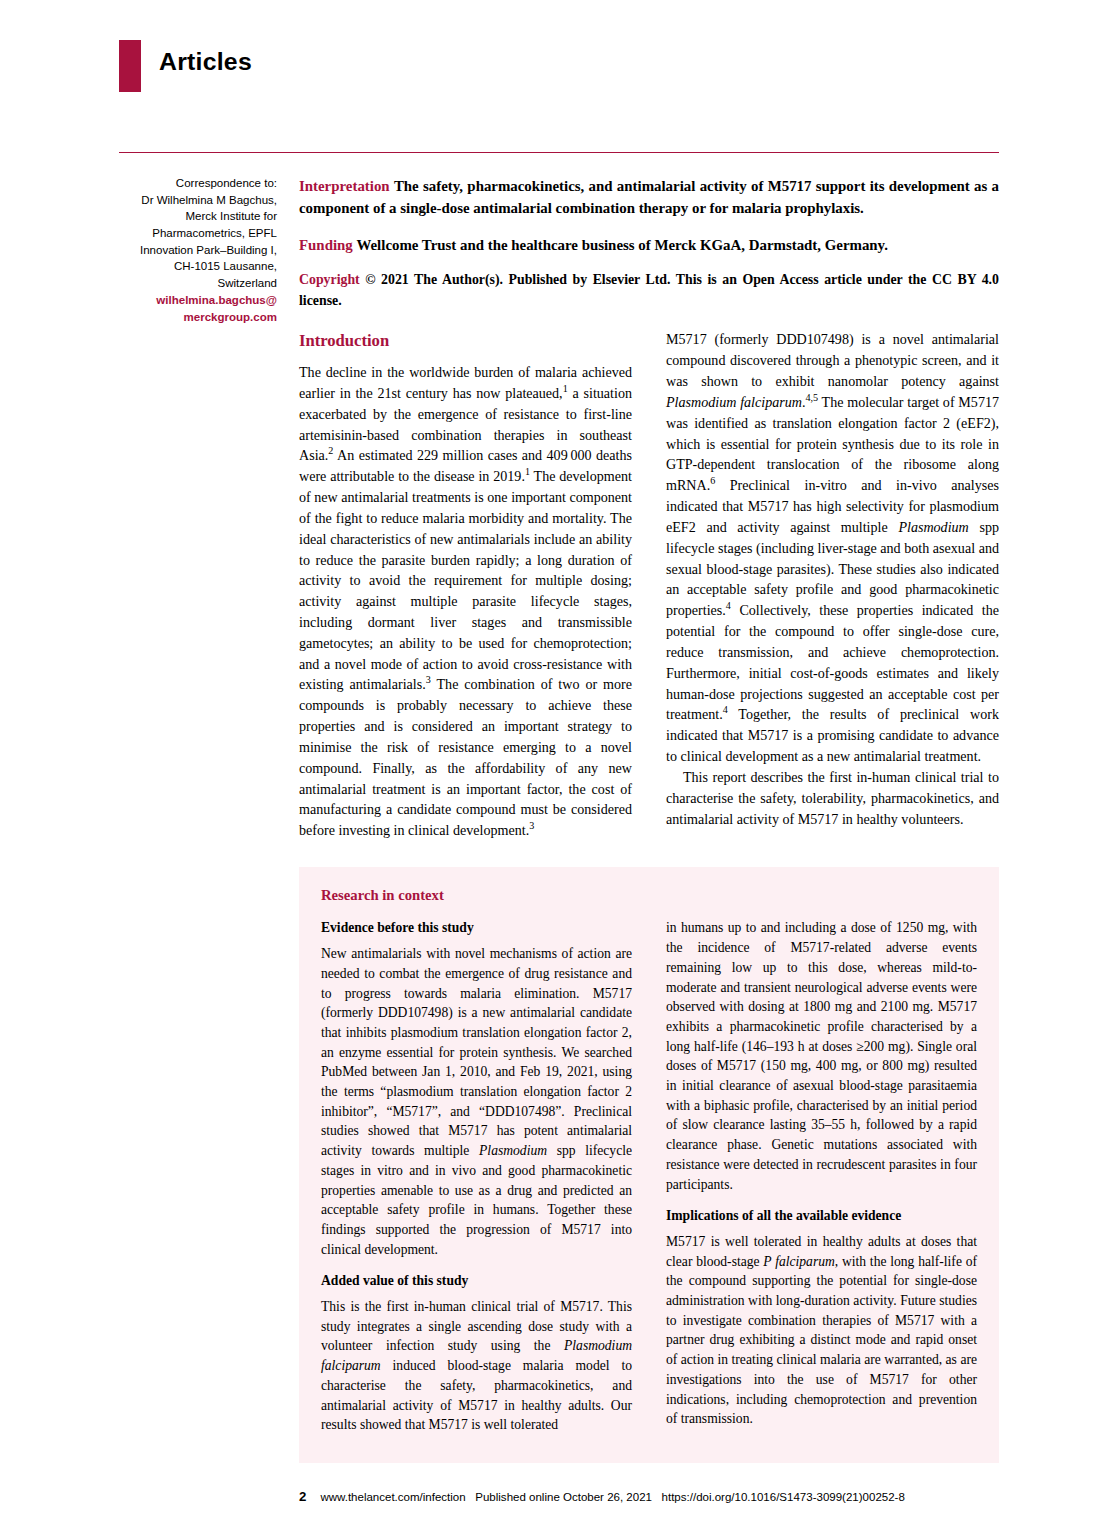Articles
Correspondence to:
Dr Wilhelmina M Bagchus, Merck Institute for Pharmacometrics, EPFL Innovation Park–Building I, CH-1015 Lausanne, Switzerland
wilhelmina.bagchus@
merckgroup.com
Interpretation The safety, pharmacokinetics, and antimalarial activity of M5717 support its development as a component of a single-dose antimalarial combination therapy or for malaria prophylaxis.
Funding Wellcome Trust and the healthcare business of Merck KGaA, Darmstadt, Germany.
Copyright © 2021 The Author(s). Published by Elsevier Ltd. This is an Open Access article under the CC BY 4.0 license.
Introduction
The decline in the worldwide burden of malaria achieved earlier in the 21st century has now plateaued,1 a situation exacerbated by the emergence of resistance to first-line artemisinin-based combination therapies in southeast Asia.2 An estimated 229 million cases and 409 000 deaths were attributable to the disease in 2019.1 The development of new antimalarial treatments is one important component of the fight to reduce malaria morbidity and mortality. The ideal characteristics of new antimalarials include an ability to reduce the parasite burden rapidly; a long duration of activity to avoid the requirement for multiple dosing; activity against multiple parasite lifecycle stages, including dormant liver stages and transmissible gametocytes; an ability to be used for chemoprotection; and a novel mode of action to avoid cross-resistance with existing antimalarials.3 The combination of two or more compounds is probably necessary to achieve these properties and is considered an important strategy to minimise the risk of resistance emerging to a novel compound. Finally, as the affordability of any new antimalarial treatment is an important factor, the cost of manufacturing a candidate compound must be considered before investing in clinical development.3
M5717 (formerly DDD107498) is a novel antimalarial compound discovered through a phenotypic screen, and it was shown to exhibit nanomolar potency against Plasmodium falciparum.4,5 The molecular target of M5717 was identified as translation elongation factor 2 (eEF2), which is essential for protein synthesis due to its role in GTP-dependent translocation of the ribosome along mRNA.6 Preclinical in-vitro and in-vivo analyses indicated that M5717 has high selectivity for plasmodium eEF2 and activity against multiple Plasmodium spp lifecycle stages (including liver-stage and both asexual and sexual blood-stage parasites). These studies also indicated an acceptable safety profile and good pharmacokinetic properties.4 Collectively, these properties indicated the potential for the compound to offer single-dose cure, reduce transmission, and achieve chemoprotection. Furthermore, initial cost-of-goods estimates and likely human-dose projections suggested an acceptable cost per treatment.4 Together, the results of preclinical work indicated that M5717 is a promising candidate to advance to clinical development as a new antimalarial treatment.
This report describes the first in-human clinical trial to characterise the safety, tolerability, pharmacokinetics, and antimalarial activity of M5717 in healthy volunteers.
Research in context
Evidence before this study
New antimalarials with novel mechanisms of action are needed to combat the emergence of drug resistance and to progress towards malaria elimination. M5717 (formerly DDD107498) is a new antimalarial candidate that inhibits plasmodium translation elongation factor 2, an enzyme essential for protein synthesis. We searched PubMed between Jan 1, 2010, and Feb 19, 2021, using the terms “plasmodium translation elongation factor 2 inhibitor”, “M5717”, and “DDD107498”. Preclinical studies showed that M5717 has potent antimalarial activity towards multiple Plasmodium spp lifecycle stages in vitro and in vivo and good pharmacokinetic properties amenable to use as a drug and predicted an acceptable safety profile in humans. Together these findings supported the progression of M5717 into clinical development.
Added value of this study
This is the first in-human clinical trial of M5717. This study integrates a single ascending dose study with a volunteer infection study using the Plasmodium falciparum induced blood-stage malaria model to characterise the safety, pharmacokinetics, and antimalarial activity of M5717 in healthy adults. Our results showed that M5717 is well tolerated
in humans up to and including a dose of 1250 mg, with the incidence of M5717-related adverse events remaining low up to this dose, whereas mild-to-moderate and transient neurological adverse events were observed with dosing at 1800 mg and 2100 mg. M5717 exhibits a pharmacokinetic profile characterised by a long half-life (146–193 h at doses ≥200 mg). Single oral doses of M5717 (150 mg, 400 mg, or 800 mg) resulted in initial clearance of asexual blood-stage parasitaemia with a biphasic profile, characterised by an initial period of slow clearance lasting 35–55 h, followed by a rapid clearance phase. Genetic mutations associated with resistance were detected in recrudescent parasites in four participants.
Implications of all the available evidence
M5717 is well tolerated in healthy adults at doses that clear blood-stage P falciparum, with the long half-life of the compound supporting the potential for single-dose administration with long-duration activity. Future studies to investigate combination therapies of M5717 with a partner drug exhibiting a distinct mode and rapid onset of action in treating clinical malaria are warranted, as are investigations into the use of M5717 for other indications, including chemoprotection and prevention of transmission.
2 www.thelancet.com/infection Published online October 26, 2021 https://doi.org/10.1016/S1473-3099(21)00252-8